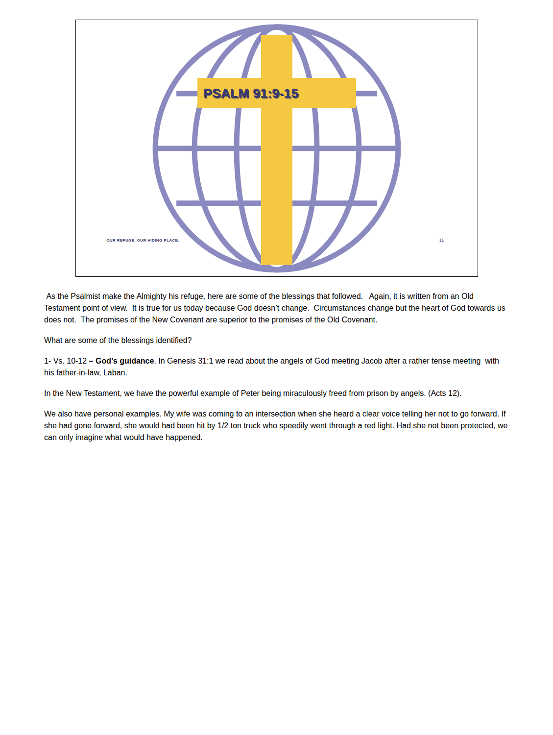PSALM 91:9-15 PSALM 91:9-15 OUR REFUGE. OUR HIDING PLACE. 11
As the Psalmist make the Almighty his refuge, here are some of the blessings that followed. Again, it is written from an Old Testament point of view. It is true for us today because God doesn’t change. Circumstances change but the heart of God towards us does not. The promises of the New Covenant are superior to the promises of the Old Covenant.
What are some of the blessings identified?
1- Vs. 10-12 – God’s guidance. In Genesis 31:1 we read about the angels of God meeting Jacob after a rather tense meeting with his father-in-law, Laban.
In the New Testament, we have the powerful example of Peter being miraculously freed from prison by angels. (Acts 12).
We also have personal examples. My wife was coming to an intersection when she heard a clear voice telling her not to go forward. If she had gone forward, she would had been hit by 1/2 ton truck who speedily went through a red light. Had she not been protected, we can only imagine what would have happened.